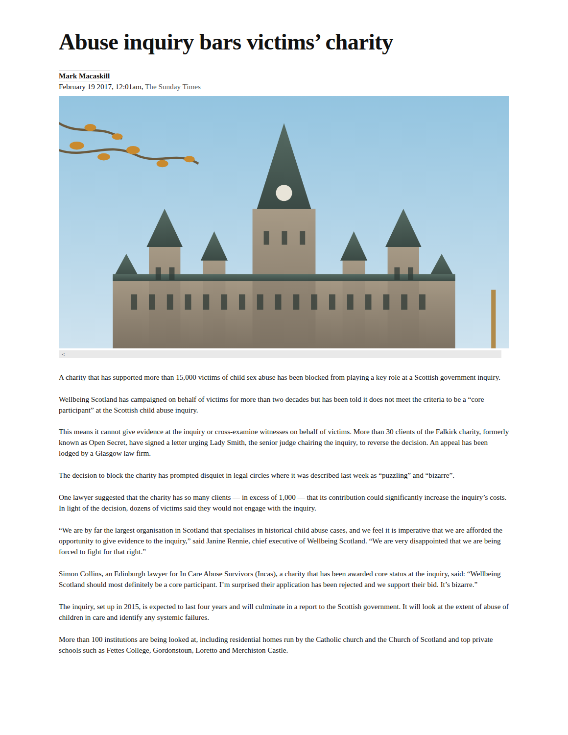Abuse inquiry bars victims’ charity
Mark Macaskill
February 19 2017, 12:01am, The Sunday Times
<
A charity that has supported more than 15,000 victims of child sex abuse has been blocked from playing a key role at a Scottish government inquiry.
Wellbeing Scotland has campaigned on behalf of victims for more than two decades but has been told it does not meet the criteria to be a “core participant” at the Scottish child abuse inquiry.
This means it cannot give evidence at the inquiry or cross-examine witnesses on behalf of victims. More than 30 clients of the Falkirk charity, formerly known as Open Secret, have signed a letter urging Lady Smith, the senior judge chairing the inquiry, to reverse the decision. An appeal has been lodged by a Glasgow law firm.
The decision to block the charity has prompted disquiet in legal circles where it was described last week as “puzzling” and “bizarre”.
One lawyer suggested that the charity has so many clients — in excess of 1,000 — that its contribution could significantly increase the inquiry’s costs. In light of the decision, dozens of victims said they would not engage with the inquiry.
“We are by far the largest organisation in Scotland that specialises in historical child abuse cases, and we feel it is imperative that we are afforded the opportunity to give evidence to the inquiry,” said Janine Rennie, chief executive of Wellbeing Scotland. “We are very disappointed that we are being forced to fight for that right.”
Simon Collins, an Edinburgh lawyer for In Care Abuse Survivors (Incas), a charity that has been awarded core status at the inquiry, said: “Wellbeing Scotland should most definitely be a core participant. I’m surprised their application has been rejected and we support their bid. It’s bizarre.”
The inquiry, set up in 2015, is expected to last four years and will culminate in a report to the Scottish government. It will look at the extent of abuse of children in care and identify any systemic failures.
More than 100 institutions are being looked at, including residential homes run by the Catholic church and the Church of Scotland and top private schools such as Fettes College, Gordonstoun, Loretto and Merchiston Castle.